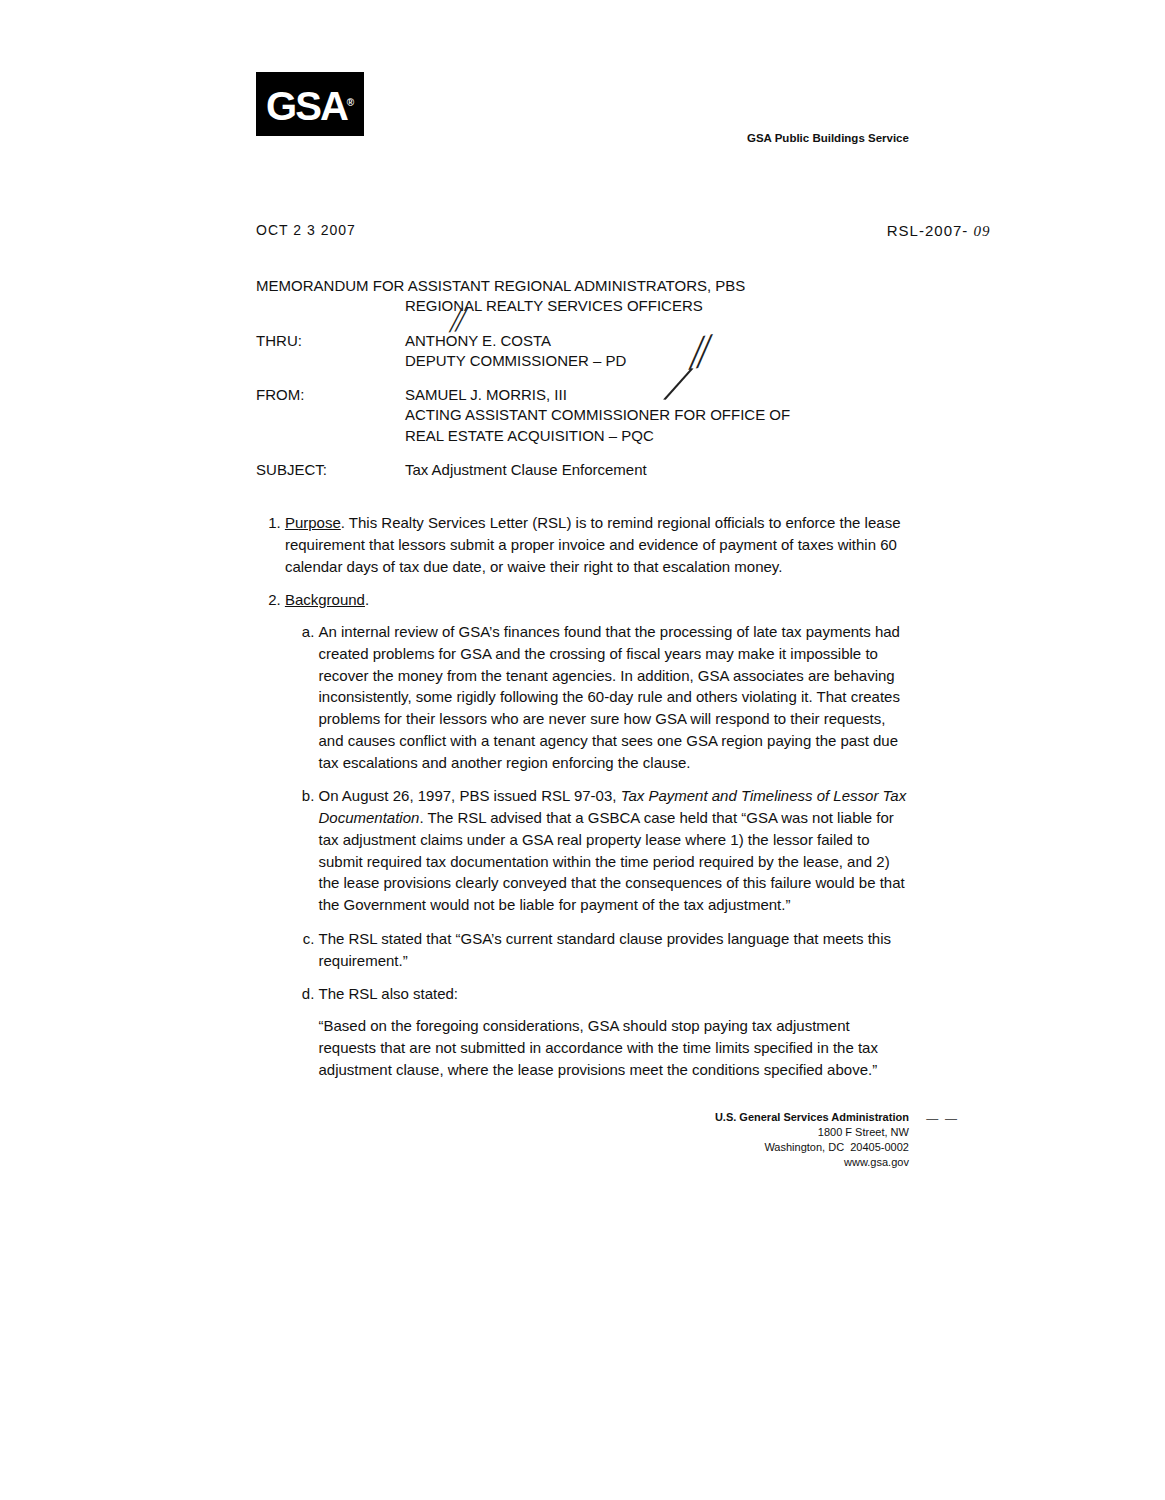GSA®
GSA Public Buildings Service
OCT 2 3 2007 RSL-2007- 09
MEMORANDUM FOR ASSISTANT REGIONAL ADMINISTRATORS, PBS REGIONAL REALTY SERVICES OFFICERS
⁄⁄ ⁄⁄ ⁄
| THRU: | ANTHONY E. COSTA DEPUTY COMMISSIONER – PD |
| FROM: | SAMUEL J. MORRIS, III ACTING ASSISTANT COMMISSIONER FOR OFFICE OF REAL ESTATE ACQUISITION – PQC |
| SUBJECT: | Tax Adjustment Clause Enforcement |
Purpose. This Realty Services Letter (RSL) is to remind regional officials to enforce the lease requirement that lessors submit a proper invoice and evidence of payment of taxes within 60 calendar days of tax due date, or waive their right to that escalation money.
Background.
An internal review of GSA’s finances found that the processing of late tax payments had created problems for GSA and the crossing of fiscal years may make it impossible to recover the money from the tenant agencies. In addition, GSA associates are behaving inconsistently, some rigidly following the 60-day rule and others violating it. That creates problems for their lessors who are never sure how GSA will respond to their requests, and causes conflict with a tenant agency that sees one GSA region paying the past due tax escalations and another region enforcing the clause.
On August 26, 1997, PBS issued RSL 97-03, Tax Payment and Timeliness of Lessor Tax Documentation. The RSL advised that a GSBCA case held that “GSA was not liable for tax adjustment claims under a GSA real property lease where 1) the lessor failed to submit required tax documentation within the time period required by the lease, and 2) the lease provisions clearly conveyed that the consequences of this failure would be that the Government would not be liable for payment of the tax adjustment.”
The RSL stated that “GSA’s current standard clause provides language that meets this requirement.”
The RSL also stated:
“Based on the foregoing considerations, GSA should stop paying tax adjustment requests that are not submitted in accordance with the time limits specified in the tax adjustment clause, where the lease provisions meet the conditions specified above.”
U.S. General Services Administration
1800 F Street, NW
Washington, DC 20405-0002
www.gsa.gov
— —